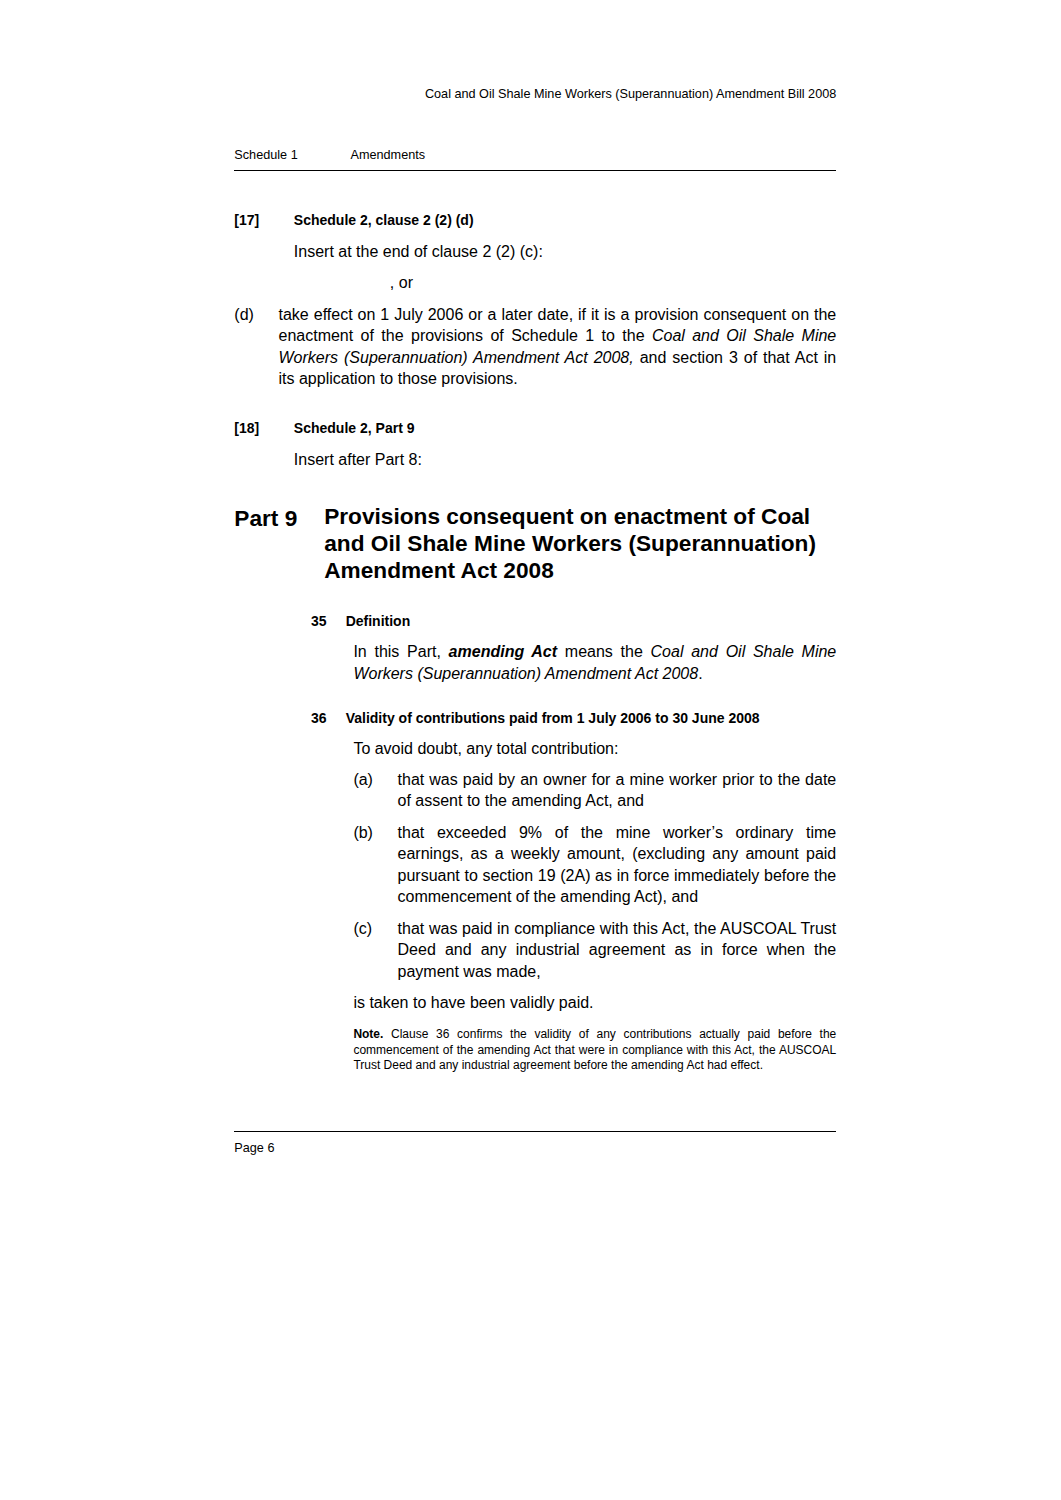Coal and Oil Shale Mine Workers (Superannuation) Amendment Bill 2008
Schedule 1
Amendments
[17] Schedule 2, clause 2 (2) (d)
Insert at the end of clause 2 (2) (c):
, or
(d) take effect on 1 July 2006 or a later date, if it is a provision consequent on the enactment of the provisions of Schedule 1 to the Coal and Oil Shale Mine Workers (Superannuation) Amendment Act 2008, and section 3 of that Act in its application to those provisions.
[18] Schedule 2, Part 9
Insert after Part 8:
Part 9
Provisions consequent on enactment of Coal and Oil Shale Mine Workers (Superannuation) Amendment Act 2008
35 Definition
In this Part, amending Act means the Coal and Oil Shale Mine Workers (Superannuation) Amendment Act 2008.
36 Validity of contributions paid from 1 July 2006 to 30 June 2008
To avoid doubt, any total contribution:
(a) that was paid by an owner for a mine worker prior to the date of assent to the amending Act, and
(b) that exceeded 9% of the mine worker’s ordinary time earnings, as a weekly amount, (excluding any amount paid pursuant to section 19 (2A) as in force immediately before the commencement of the amending Act), and
(c) that was paid in compliance with this Act, the AUSCOAL Trust Deed and any industrial agreement as in force when the payment was made,
is taken to have been validly paid.
Note. Clause 36 confirms the validity of any contributions actually paid before the commencement of the amending Act that were in compliance with this Act, the AUSCOAL Trust Deed and any industrial agreement before the amending Act had effect.
Page 6